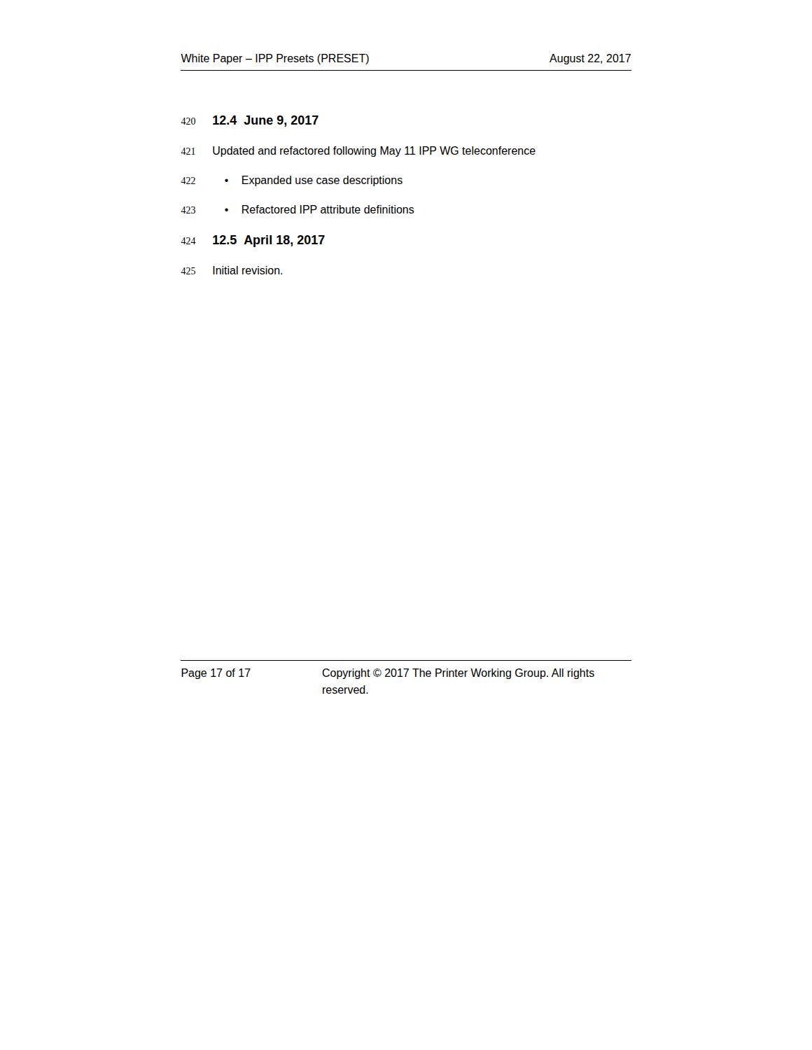White Paper – IPP Presets (PRESET)
August 22, 2017
420
12.4 June 9, 2017
421
Updated and refactored following May 11 IPP WG teleconference
422
•
Expanded use case descriptions
423
•
Refactored IPP attribute definitions
424
12.5 April 18, 2017
425
Initial revision.
Page 17 of 17
Copyright © 2017 The Printer Working Group. All rights reserved.